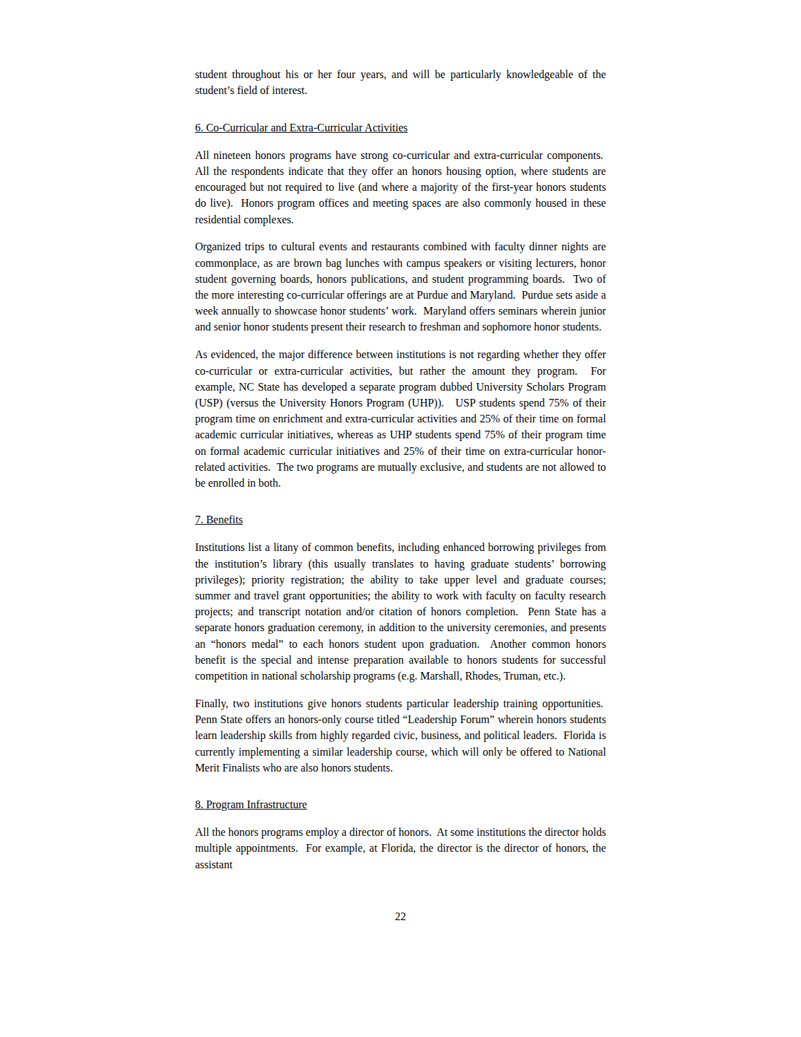student throughout his or her four years, and will be particularly knowledgeable of the student’s field of interest.
6. Co-Curricular and Extra-Curricular Activities
All nineteen honors programs have strong co-curricular and extra-curricular components. All the respondents indicate that they offer an honors housing option, where students are encouraged but not required to live (and where a majority of the first-year honors students do live). Honors program offices and meeting spaces are also commonly housed in these residential complexes.
Organized trips to cultural events and restaurants combined with faculty dinner nights are commonplace, as are brown bag lunches with campus speakers or visiting lecturers, honor student governing boards, honors publications, and student programming boards. Two of the more interesting co-curricular offerings are at Purdue and Maryland. Purdue sets aside a week annually to showcase honor students’ work. Maryland offers seminars wherein junior and senior honor students present their research to freshman and sophomore honor students.
As evidenced, the major difference between institutions is not regarding whether they offer co-curricular or extra-curricular activities, but rather the amount they program. For example, NC State has developed a separate program dubbed University Scholars Program (USP) (versus the University Honors Program (UHP)). USP students spend 75% of their program time on enrichment and extra-curricular activities and 25% of their time on formal academic curricular initiatives, whereas as UHP students spend 75% of their program time on formal academic curricular initiatives and 25% of their time on extra-curricular honor-related activities. The two programs are mutually exclusive, and students are not allowed to be enrolled in both.
7. Benefits
Institutions list a litany of common benefits, including enhanced borrowing privileges from the institution’s library (this usually translates to having graduate students’ borrowing privileges); priority registration; the ability to take upper level and graduate courses; summer and travel grant opportunities; the ability to work with faculty on faculty research projects; and transcript notation and/or citation of honors completion. Penn State has a separate honors graduation ceremony, in addition to the university ceremonies, and presents an “honors medal” to each honors student upon graduation. Another common honors benefit is the special and intense preparation available to honors students for successful competition in national scholarship programs (e.g. Marshall, Rhodes, Truman, etc.).
Finally, two institutions give honors students particular leadership training opportunities. Penn State offers an honors-only course titled “Leadership Forum” wherein honors students learn leadership skills from highly regarded civic, business, and political leaders. Florida is currently implementing a similar leadership course, which will only be offered to National Merit Finalists who are also honors students.
8. Program Infrastructure
All the honors programs employ a director of honors. At some institutions the director holds multiple appointments. For example, at Florida, the director is the director of honors, the assistant
22